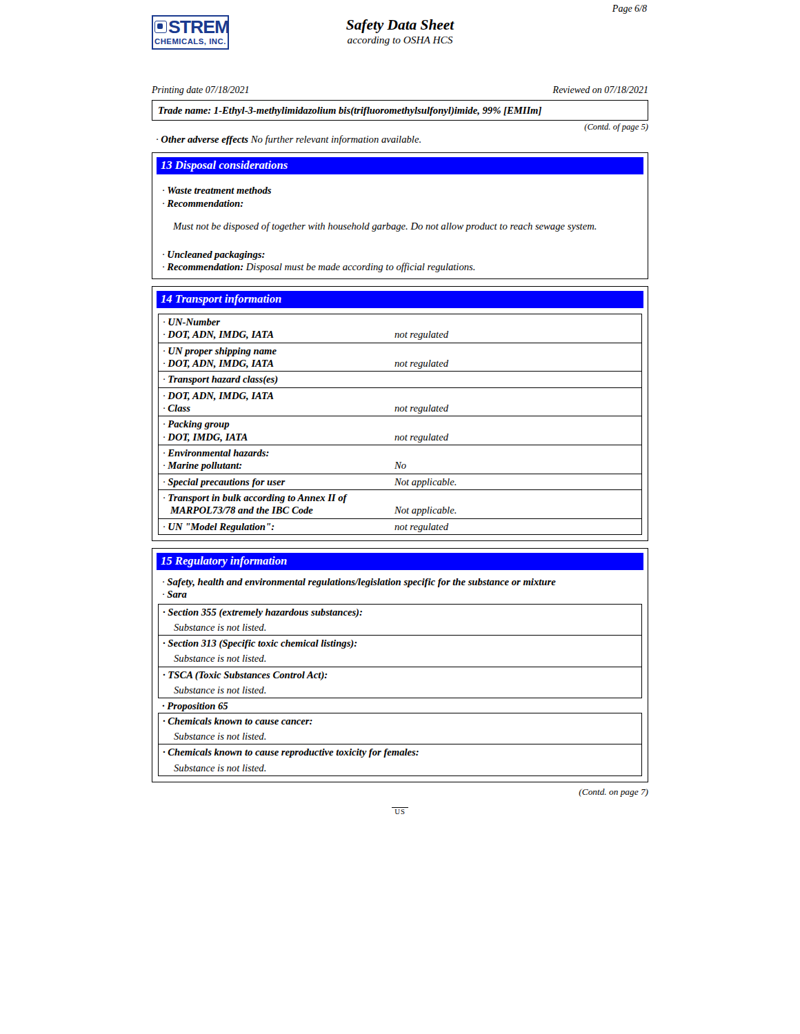Page 6/8
STREM
CHEMICALS, INC.
Safety Data Sheet
according to OSHA HCS
Printing date 07/18/2021 Reviewed on 07/18/2021
Trade name: 1-Ethyl-3-methylimidazolium bis(trifluoromethylsulfonyl)imide, 99% [EMIIm]
(Contd. of page 5)
· Other adverse effects No further relevant information available.
13 Disposal considerations
· Waste treatment methods
· Recommendation:
Must not be disposed of together with household garbage. Do not allow product to reach sewage system.
· Uncleaned packagings:
· Recommendation: Disposal must be made according to official regulations.
14 Transport information
| · UN-Number · DOT, ADN, IMDG, IATA | not regulated |
| · UN proper shipping name · DOT, ADN, IMDG, IATA | not regulated |
| · Transport hazard class(es) | |
| · DOT, ADN, IMDG, IATA · Class | not regulated |
| · Packing group · DOT, IMDG, IATA | not regulated |
| · Environmental hazards: · Marine pollutant: | No |
| · Special precautions for user | Not applicable. |
| · Transport in bulk according to Annex II of MARPOL73/78 and the IBC Code | Not applicable. |
| · UN "Model Regulation": | not regulated |
15 Regulatory information
· Safety, health and environmental regulations/legislation specific for the substance or mixture
· Sara
· Section 355 (extremely hazardous substances):
Substance is not listed.
· Section 313 (Specific toxic chemical listings):
Substance is not listed.
· TSCA (Toxic Substances Control Act):
Substance is not listed.
· Proposition 65
· Chemicals known to cause cancer:
Substance is not listed.
· Chemicals known to cause reproductive toxicity for females:
Substance is not listed.
(Contd. on page 7)
US